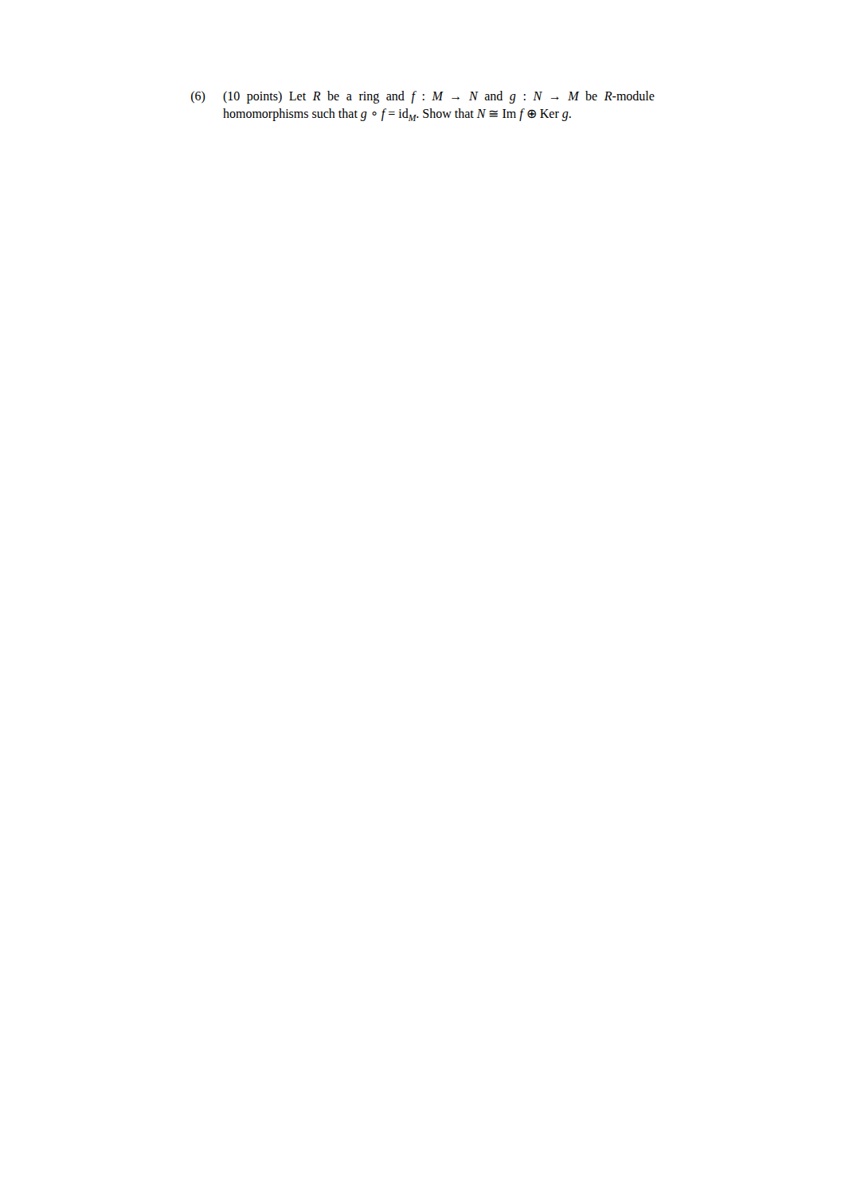(6)
(10 points) Let R be a ring and f : M → N and g : N → M be R-module homomorphisms such that g ∘ f = idM. Show that N ≅ Im f ⊕ Ker g.